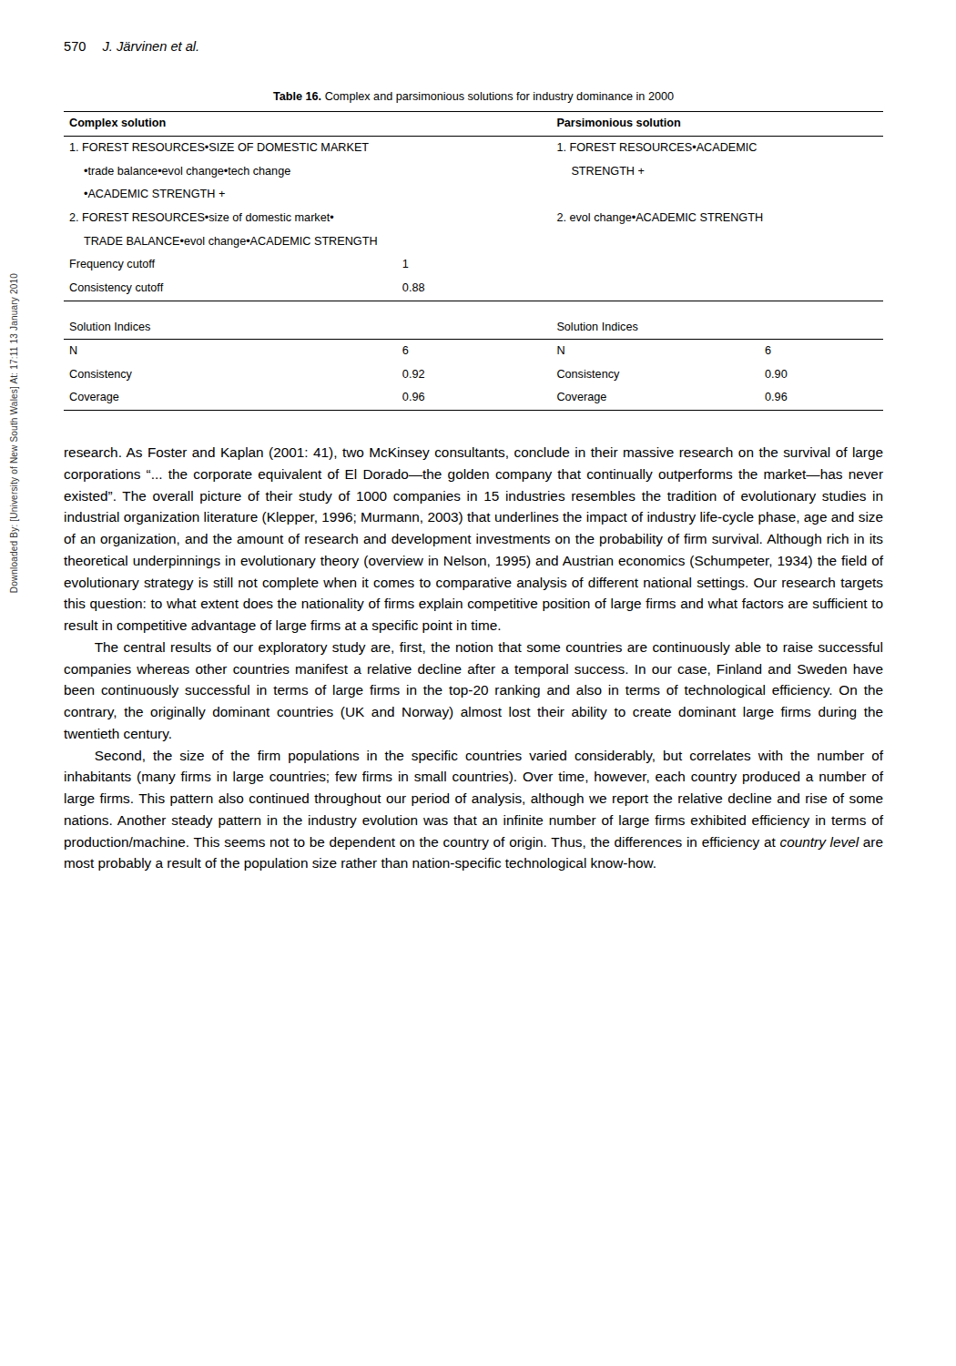Downloaded By: [University of New South Wales] At: 17:11 13 January 2010
570 J. Järvinen et al.
Table 16. Complex and parsimonious solutions for industry dominance in 2000
| Complex solution | Parsimonious solution |
| --- | --- |
| 1. FOREST RESOURCES•SIZE OF DOMESTIC MARKET | 1. FOREST RESOURCES•ACADEMIC |
| •trade balance•evol change•tech change | STRENGTH + |
| •ACADEMIC STRENGTH + | |
| 2. FOREST RESOURCES•size of domestic market• | 2. evol change•ACADEMIC STRENGTH |
| TRADE BALANCE•evol change•ACADEMIC STRENGTH | |
| Frequency cutoff | 1 | |
| Consistency cutoff | 0.88 | |
| Solution Indices | Solution Indices |
| N | 6 | N | 6 |
| Consistency | 0.92 | Consistency | 0.90 |
| Coverage | 0.96 | Coverage | 0.96 |
research. As Foster and Kaplan (2001: 41), two McKinsey consultants, conclude in their massive research on the survival of large corporations “... the corporate equivalent of El Dorado—the golden company that continually outperforms the market—has never existed”. The overall picture of their study of 1000 companies in 15 industries resembles the tradition of evolutionary studies in industrial organization literature (Klepper, 1996; Murmann, 2003) that underlines the impact of industry life-cycle phase, age and size of an organization, and the amount of research and development investments on the probability of firm survival. Although rich in its theoretical underpinnings in evolutionary theory (overview in Nelson, 1995) and Austrian economics (Schumpeter, 1934) the field of evolutionary strategy is still not complete when it comes to comparative analysis of different national settings. Our research targets this question: to what extent does the nationality of firms explain competitive position of large firms and what factors are sufficient to result in competitive advantage of large firms at a specific point in time.
The central results of our exploratory study are, first, the notion that some countries are continuously able to raise successful companies whereas other countries manifest a relative decline after a temporal success. In our case, Finland and Sweden have been continuously successful in terms of large firms in the top-20 ranking and also in terms of technological efficiency. On the contrary, the originally dominant countries (UK and Norway) almost lost their ability to create dominant large firms during the twentieth century.
Second, the size of the firm populations in the specific countries varied considerably, but correlates with the number of inhabitants (many firms in large countries; few firms in small countries). Over time, however, each country produced a number of large firms. This pattern also continued throughout our period of analysis, although we report the relative decline and rise of some nations. Another steady pattern in the industry evolution was that an infinite number of large firms exhibited efficiency in terms of production/machine. This seems not to be dependent on the country of origin. Thus, the differences in efficiency at country level are most probably a result of the population size rather than nation-specific technological know-how.